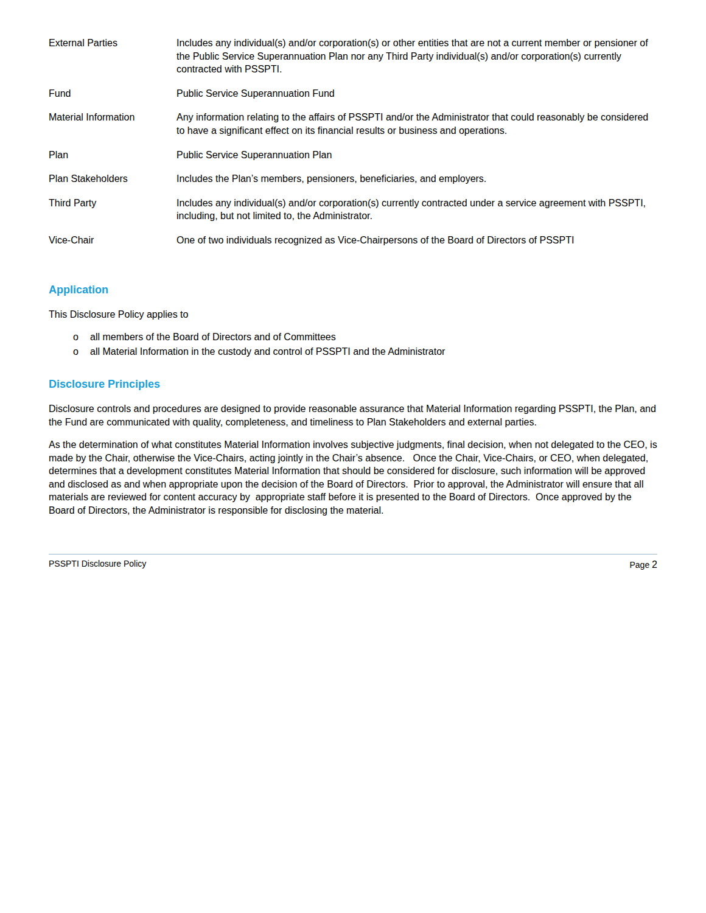| External Parties | Includes any individual(s) and/or corporation(s) or other entities that are not a current member or pensioner of the Public Service Superannuation Plan nor any Third Party individual(s) and/or corporation(s) currently contracted with PSSPTI. |
| Fund | Public Service Superannuation Fund |
| Material Information | Any information relating to the affairs of PSSPTI and/or the Administrator that could reasonably be considered to have a significant effect on its financial results or business and operations. |
| Plan | Public Service Superannuation Plan |
| Plan Stakeholders | Includes the Plan’s members, pensioners, beneficiaries, and employers. |
| Third Party | Includes any individual(s) and/or corporation(s) currently contracted under a service agreement with PSSPTI, including, but not limited to, the Administrator. |
| Vice-Chair | One of two individuals recognized as Vice-Chairpersons of the Board of Directors of PSSPTI |
Application
This Disclosure Policy applies to
all members of the Board of Directors and of Committees
all Material Information in the custody and control of PSSPTI and the Administrator
Disclosure Principles
Disclosure controls and procedures are designed to provide reasonable assurance that Material Information regarding PSSPTI, the Plan, and the Fund are communicated with quality, completeness, and timeliness to Plan Stakeholders and external parties.
As the determination of what constitutes Material Information involves subjective judgments, final decision, when not delegated to the CEO, is made by the Chair, otherwise the Vice-Chairs, acting jointly in the Chair’s absence. Once the Chair, Vice-Chairs, or CEO, when delegated, determines that a development constitutes Material Information that should be considered for disclosure, such information will be approved and disclosed as and when appropriate upon the decision of the Board of Directors. Prior to approval, the Administrator will ensure that all materials are reviewed for content accuracy by appropriate staff before it is presented to the Board of Directors. Once approved by the Board of Directors, the Administrator is responsible for disclosing the material.
PSSPTI Disclosure Policy Page 2